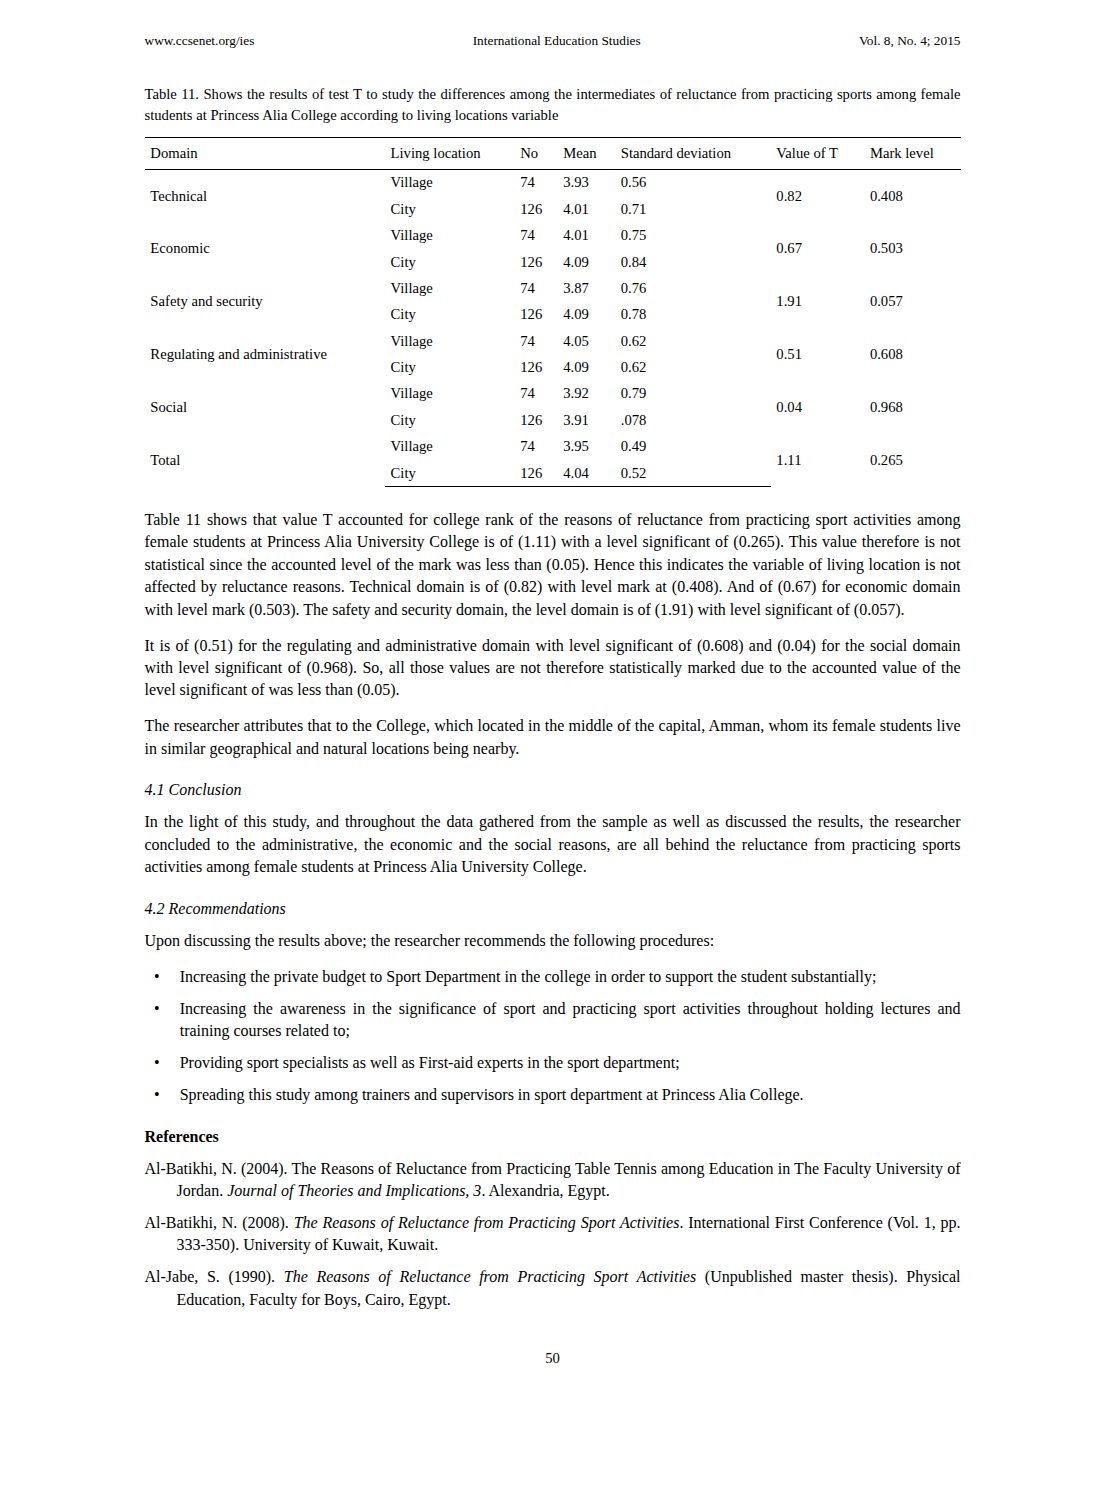www.ccsenet.org/ies
International Education Studies
Vol. 8, No. 4; 2015
Table 11. Shows the results of test T to study the differences among the intermediates of reluctance from practicing sports among female students at Princess Alia College according to living locations variable
| Domain | Living location | No | Mean | Standard deviation | Value of T | Mark level |
| --- | --- | --- | --- | --- | --- | --- |
| Technical | Village | 74 | 3.93 | 0.56 | 0.82 | 0.408 |
| City | 126 | 4.01 | 0.71 |
| Economic | Village | 74 | 4.01 | 0.75 | 0.67 | 0.503 |
| City | 126 | 4.09 | 0.84 |
| Safety and security | Village | 74 | 3.87 | 0.76 | 1.91 | 0.057 |
| City | 126 | 4.09 | 0.78 |
| Regulating and administrative | Village | 74 | 4.05 | 0.62 | 0.51 | 0.608 |
| City | 126 | 4.09 | 0.62 |
| Social | Village | 74 | 3.92 | 0.79 | 0.04 | 0.968 |
| City | 126 | 3.91 | .078 |
| Total | Village | 74 | 3.95 | 0.49 | 1.11 | 0.265 |
| City | 126 | 4.04 | 0.52 |
Table 11 shows that value T accounted for college rank of the reasons of reluctance from practicing sport activities among female students at Princess Alia University College is of (1.11) with a level significant of (0.265). This value therefore is not statistical since the accounted level of the mark was less than (0.05). Hence this indicates the variable of living location is not affected by reluctance reasons. Technical domain is of (0.82) with level mark at (0.408). And of (0.67) for economic domain with level mark (0.503). The safety and security domain, the level domain is of (1.91) with level significant of (0.057).
It is of (0.51) for the regulating and administrative domain with level significant of (0.608) and (0.04) for the social domain with level significant of (0.968). So, all those values are not therefore statistically marked due to the accounted value of the level significant of was less than (0.05).
The researcher attributes that to the College, which located in the middle of the capital, Amman, whom its female students live in similar geographical and natural locations being nearby.
4.1 Conclusion
In the light of this study, and throughout the data gathered from the sample as well as discussed the results, the researcher concluded to the administrative, the economic and the social reasons, are all behind the reluctance from practicing sports activities among female students at Princess Alia University College.
4.2 Recommendations
Upon discussing the results above; the researcher recommends the following procedures:
Increasing the private budget to Sport Department in the college in order to support the student substantially;
Increasing the awareness in the significance of sport and practicing sport activities throughout holding lectures and training courses related to;
Providing sport specialists as well as First-aid experts in the sport department;
Spreading this study among trainers and supervisors in sport department at Princess Alia College.
References
Al-Batikhi, N. (2004). The Reasons of Reluctance from Practicing Table Tennis among Education in The Faculty University of Jordan. Journal of Theories and Implications, 3. Alexandria, Egypt.
Al-Batikhi, N. (2008). The Reasons of Reluctance from Practicing Sport Activities. International First Conference (Vol. 1, pp. 333-350). University of Kuwait, Kuwait.
Al-Jabe, S. (1990). The Reasons of Reluctance from Practicing Sport Activities (Unpublished master thesis). Physical Education, Faculty for Boys, Cairo, Egypt.
50